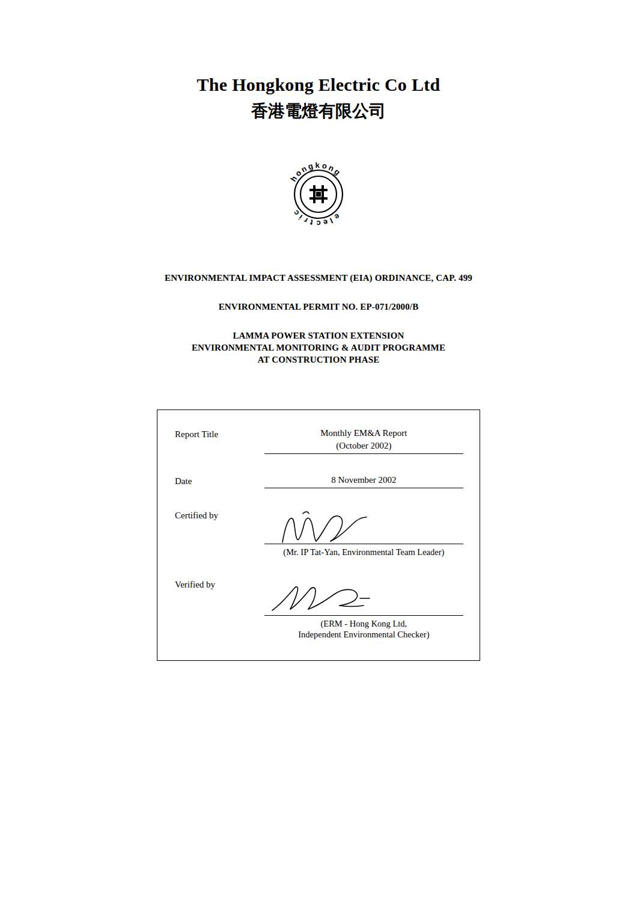The Hongkong Electric Co Ltd
香港電燈有限公司
h o n g k o n g e l e c t r i c
ENVIRONMENTAL IMPACT ASSESSMENT (EIA) ORDINANCE, CAP. 499
ENVIRONMENTAL PERMIT NO. EP-071/2000/B
LAMMA POWER STATION EXTENSION
ENVIRONMENTAL MONITORING & AUDIT PROGRAMME
AT CONSTRUCTION PHASE
| Report Title Monthly EM&A Report (October 2002) Date 8 November 2002 Certified by (Mr. IP Tat-Yan, Environmental Team Leader) Verified by (ERM - Hong Kong Ltd, Independent Environmental Checker) |